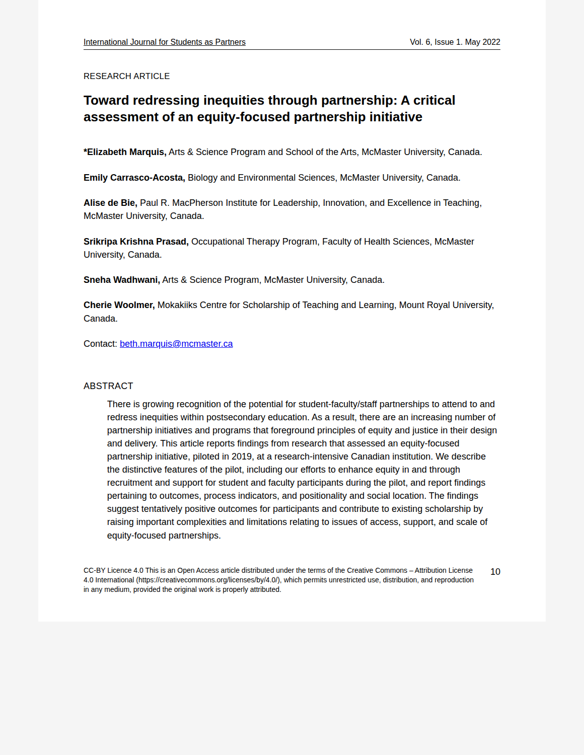International Journal for Students as Partners Vol. 6, Issue 1. May 2022
RESEARCH ARTICLE
Toward redressing inequities through partnership: A critical assessment of an equity-focused partnership initiative
Elizabeth Marquis, Arts & Science Program and School of the Arts, McMaster University, Canada.
Emily Carrasco-Acosta, Biology and Environmental Sciences, McMaster University, Canada.
Alise de Bie, Paul R. MacPherson Institute for Leadership, Innovation, and Excellence in Teaching, McMaster University, Canada.
Srikripa Krishna Prasad, Occupational Therapy Program, Faculty of Health Sciences, McMaster University, Canada.
Sneha Wadhwani, Arts & Science Program, McMaster University, Canada.
Cherie Woolmer, Mokakiiks Centre for Scholarship of Teaching and Learning, Mount Royal University, Canada.
Contact: beth.marquis@mcmaster.ca
ABSTRACT
There is growing recognition of the potential for student-faculty/staff partnerships to attend to and redress inequities within postsecondary education. As a result, there are an increasing number of partnership initiatives and programs that foreground principles of equity and justice in their design and delivery. This article reports findings from research that assessed an equity-focused partnership initiative, piloted in 2019, at a research-intensive Canadian institution. We describe the distinctive features of the pilot, including our efforts to enhance equity in and through recruitment and support for student and faculty participants during the pilot, and report findings pertaining to outcomes, process indicators, and positionality and social location. The findings suggest tentatively positive outcomes for participants and contribute to existing scholarship by raising important complexities and limitations relating to issues of access, support, and scale of equity-focused partnerships.
CC-BY Licence 4.0 This is an Open Access article distributed under the terms of the Creative Commons – Attribution License 4.0 International (https://creativecommons.org/licenses/by/4.0/), which permits unrestricted use, distribution, and reproduction in any medium, provided the original work is properly attributed.
10